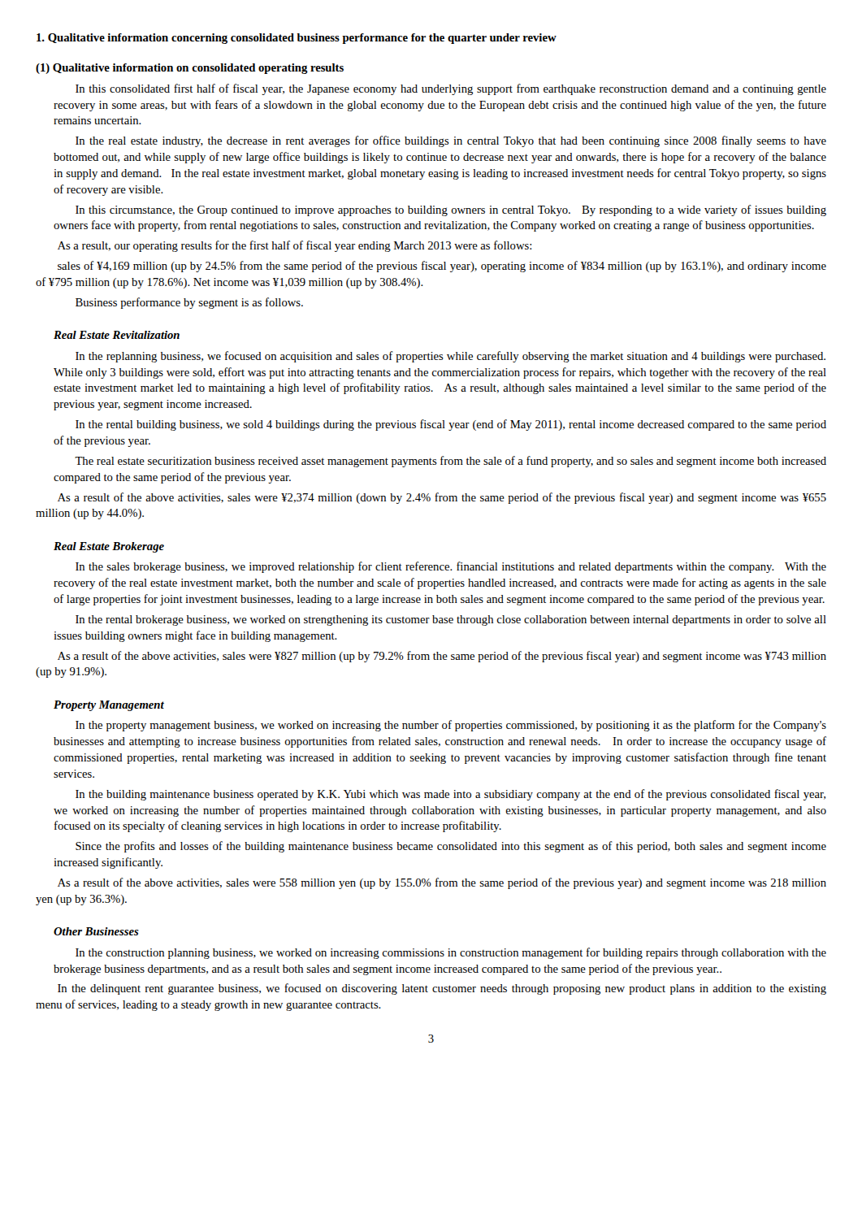1. Qualitative information concerning consolidated business performance for the quarter under review
(1) Qualitative information on consolidated operating results
In this consolidated first half of fiscal year, the Japanese economy had underlying support from earthquake reconstruction demand and a continuing gentle recovery in some areas, but with fears of a slowdown in the global economy due to the European debt crisis and the continued high value of the yen, the future remains uncertain.
In the real estate industry, the decrease in rent averages for office buildings in central Tokyo that had been continuing since 2008 finally seems to have bottomed out, and while supply of new large office buildings is likely to continue to decrease next year and onwards, there is hope for a recovery of the balance in supply and demand. In the real estate investment market, global monetary easing is leading to increased investment needs for central Tokyo property, so signs of recovery are visible.
In this circumstance, the Group continued to improve approaches to building owners in central Tokyo. By responding to a wide variety of issues building owners face with property, from rental negotiations to sales, construction and revitalization, the Company worked on creating a range of business opportunities.
As a result, our operating results for the first half of fiscal year ending March 2013 were as follows:
sales of ¥4,169 million (up by 24.5% from the same period of the previous fiscal year), operating income of ¥834 million (up by 163.1%), and ordinary income of ¥795 million (up by 178.6%). Net income was ¥1,039 million (up by 308.4%).
Business performance by segment is as follows.
Real Estate Revitalization
In the replanning business, we focused on acquisition and sales of properties while carefully observing the market situation and 4 buildings were purchased. While only 3 buildings were sold, effort was put into attracting tenants and the commercialization process for repairs, which together with the recovery of the real estate investment market led to maintaining a high level of profitability ratios. As a result, although sales maintained a level similar to the same period of the previous year, segment income increased.
In the rental building business, we sold 4 buildings during the previous fiscal year (end of May 2011), rental income decreased compared to the same period of the previous year.
The real estate securitization business received asset management payments from the sale of a fund property, and so sales and segment income both increased compared to the same period of the previous year.
As a result of the above activities, sales were ¥2,374 million (down by 2.4% from the same period of the previous fiscal year) and segment income was ¥655 million (up by 44.0%).
Real Estate Brokerage
In the sales brokerage business, we improved relationship for client reference. financial institutions and related departments within the company. With the recovery of the real estate investment market, both the number and scale of properties handled increased, and contracts were made for acting as agents in the sale of large properties for joint investment businesses, leading to a large increase in both sales and segment income compared to the same period of the previous year.
In the rental brokerage business, we worked on strengthening its customer base through close collaboration between internal departments in order to solve all issues building owners might face in building management.
As a result of the above activities, sales were ¥827 million (up by 79.2% from the same period of the previous fiscal year) and segment income was ¥743 million (up by 91.9%).
Property Management
In the property management business, we worked on increasing the number of properties commissioned, by positioning it as the platform for the Company's businesses and attempting to increase business opportunities from related sales, construction and renewal needs. In order to increase the occupancy usage of commissioned properties, rental marketing was increased in addition to seeking to prevent vacancies by improving customer satisfaction through fine tenant services.
In the building maintenance business operated by K.K. Yubi which was made into a subsidiary company at the end of the previous consolidated fiscal year, we worked on increasing the number of properties maintained through collaboration with existing businesses, in particular property management, and also focused on its specialty of cleaning services in high locations in order to increase profitability.
Since the profits and losses of the building maintenance business became consolidated into this segment as of this period, both sales and segment income increased significantly.
As a result of the above activities, sales were 558 million yen (up by 155.0% from the same period of the previous year) and segment income was 218 million yen (up by 36.3%).
Other Businesses
In the construction planning business, we worked on increasing commissions in construction management for building repairs through collaboration with the brokerage business departments, and as a result both sales and segment income increased compared to the same period of the previous year..
In the delinquent rent guarantee business, we focused on discovering latent customer needs through proposing new product plans in addition to the existing menu of services, leading to a steady growth in new guarantee contracts.
3